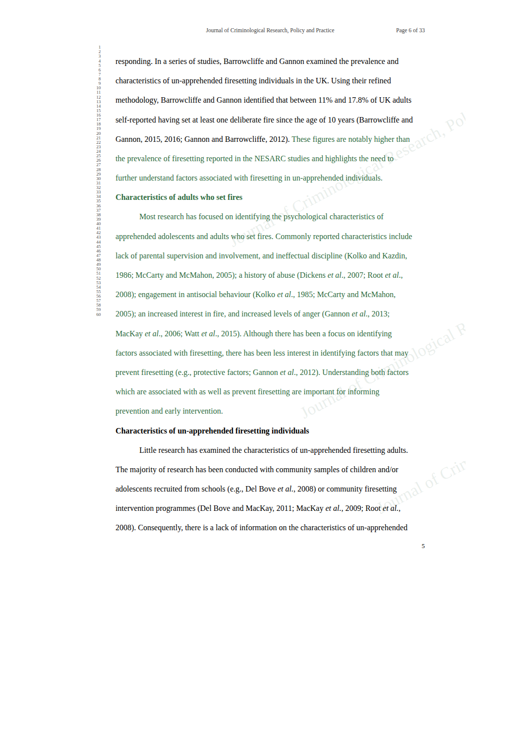Journal of Criminological Research, Policy and Practice Page 6 of 33
12345678910 11121314151617181920 21222324252627282930 31323334353637383940 41424344454647484950 51525354555657585960
Journal of Criminological Research, Policy and Practice Journal of Criminological Research, Policy and Practice Journal of Criminological Research, Policy and Practice Journal of Criminological Research, Policy and Practice
responding. In a series of studies, Barrowcliffe and Gannon examined the prevalence and
characteristics of un-apprehended firesetting individuals in the UK. Using their refined
methodology, Barrowcliffe and Gannon identified that between 11% and 17.8% of UK adults
self-reported having set at least one deliberate fire since the age of 10 years (Barrowcliffe and
Gannon, 2015, 2016; Gannon and Barrowcliffe, 2012). These figures are notably higher than
the prevalence of firesetting reported in the NESARC studies and highlights the need to
further understand factors associated with firesetting in un-apprehended individuals.
Characteristics of adults who set fires
Most research has focused on identifying the psychological characteristics of
apprehended adolescents and adults who set fires. Commonly reported characteristics include
lack of parental supervision and involvement, and ineffectual discipline (Kolko and Kazdin,
1986; McCarty and McMahon, 2005); a history of abuse (Dickens et al., 2007; Root et al.,
2008); engagement in antisocial behaviour (Kolko et al., 1985; McCarty and McMahon,
2005); an increased interest in fire, and increased levels of anger (Gannon et al., 2013;
MacKay et al., 2006; Watt et al., 2015). Although there has been a focus on identifying
factors associated with firesetting, there has been less interest in identifying factors that may
prevent firesetting (e.g., protective factors; Gannon et al., 2012). Understanding both factors
which are associated with as well as prevent firesetting are important for informing
prevention and early intervention.
Characteristics of un-apprehended firesetting individuals
Little research has examined the characteristics of un-apprehended firesetting adults.
The majority of research has been conducted with community samples of children and/or
adolescents recruited from schools (e.g., Del Bove et al., 2008) or community firesetting
intervention programmes (Del Bove and MacKay, 2011; MacKay et al., 2009; Root et al.,
2008). Consequently, there is a lack of information on the characteristics of un-apprehended
5